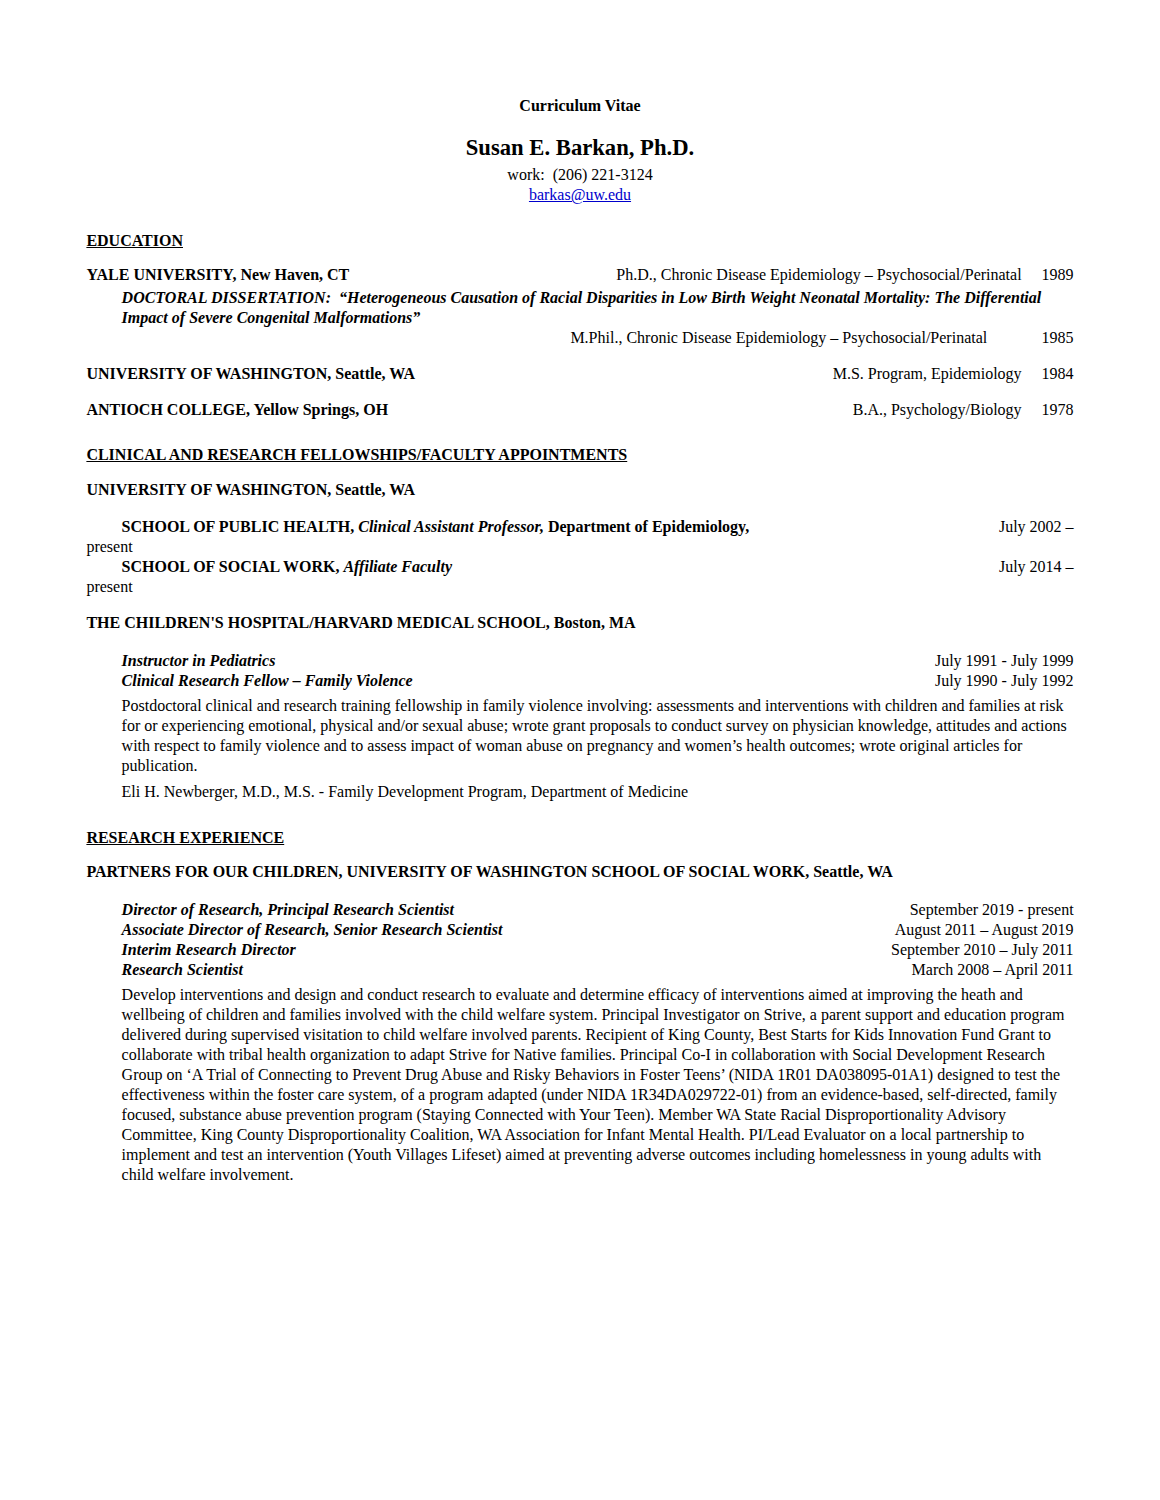Curriculum Vitae
Susan E. Barkan, Ph.D.
work: (206) 221-3124
barkas@uw.edu
EDUCATION
YALE UNIVERSITY, New Haven, CT
Ph.D., Chronic Disease Epidemiology – Psychosocial/Perinatal 1989
DOCTORAL DISSERTATION: “Heterogeneous Causation of Racial Disparities in Low Birth Weight Neonatal Mortality: The Differential Impact of Severe Congenital Malformations”
M.Phil., Chronic Disease Epidemiology – Psychosocial/Perinatal
1985
UNIVERSITY OF WASHINGTON, Seattle, WA
M.S. Program, Epidemiology 1984
ANTIOCH COLLEGE, Yellow Springs, OH
B.A., Psychology/Biology 1978
CLINICAL AND RESEARCH FELLOWSHIPS/FACULTY APPOINTMENTS
UNIVERSITY OF WASHINGTON, Seattle, WA
SCHOOL OF PUBLIC HEALTH, Clinical Assistant Professor, Department of Epidemiology,
July 2002 –
present
SCHOOL OF SOCIAL WORK, Affiliate Faculty
July 2014 –
present
THE CHILDREN'S HOSPITAL/HARVARD MEDICAL SCHOOL, Boston, MA
Instructor in Pediatrics
July 1991 - July 1999
Clinical Research Fellow – Family Violence
July 1990 - July 1992
Postdoctoral clinical and research training fellowship in family violence involving: assessments and interventions with children and families at risk for or experiencing emotional, physical and/or sexual abuse; wrote grant proposals to conduct survey on physician knowledge, attitudes and actions with respect to family violence and to assess impact of woman abuse on pregnancy and women’s health outcomes; wrote original articles for publication.
Eli H. Newberger, M.D., M.S. - Family Development Program, Department of Medicine
RESEARCH EXPERIENCE
PARTNERS FOR OUR CHILDREN, UNIVERSITY OF WASHINGTON SCHOOL OF SOCIAL WORK, Seattle, WA
Director of Research, Principal Research Scientist
September 2019 - present
Associate Director of Research, Senior Research Scientist
August 2011 – August 2019
Interim Research Director
September 2010 – July 2011
Research Scientist
March 2008 – April 2011
Develop interventions and design and conduct research to evaluate and determine efficacy of interventions aimed at improving the heath and wellbeing of children and families involved with the child welfare system. Principal Investigator on Strive, a parent support and education program delivered during supervised visitation to child welfare involved parents. Recipient of King County, Best Starts for Kids Innovation Fund Grant to collaborate with tribal health organization to adapt Strive for Native families. Principal Co-I in collaboration with Social Development Research Group on ‘A Trial of Connecting to Prevent Drug Abuse and Risky Behaviors in Foster Teens’ (NIDA 1R01 DA038095-01A1) designed to test the effectiveness within the foster care system, of a program adapted (under NIDA 1R34DA029722-01) from an evidence-based, self-directed, family focused, substance abuse prevention program (Staying Connected with Your Teen). Member WA State Racial Disproportionality Advisory Committee, King County Disproportionality Coalition, WA Association for Infant Mental Health. PI/Lead Evaluator on a local partnership to implement and test an intervention (Youth Villages Lifeset) aimed at preventing adverse outcomes including homelessness in young adults with child welfare involvement.